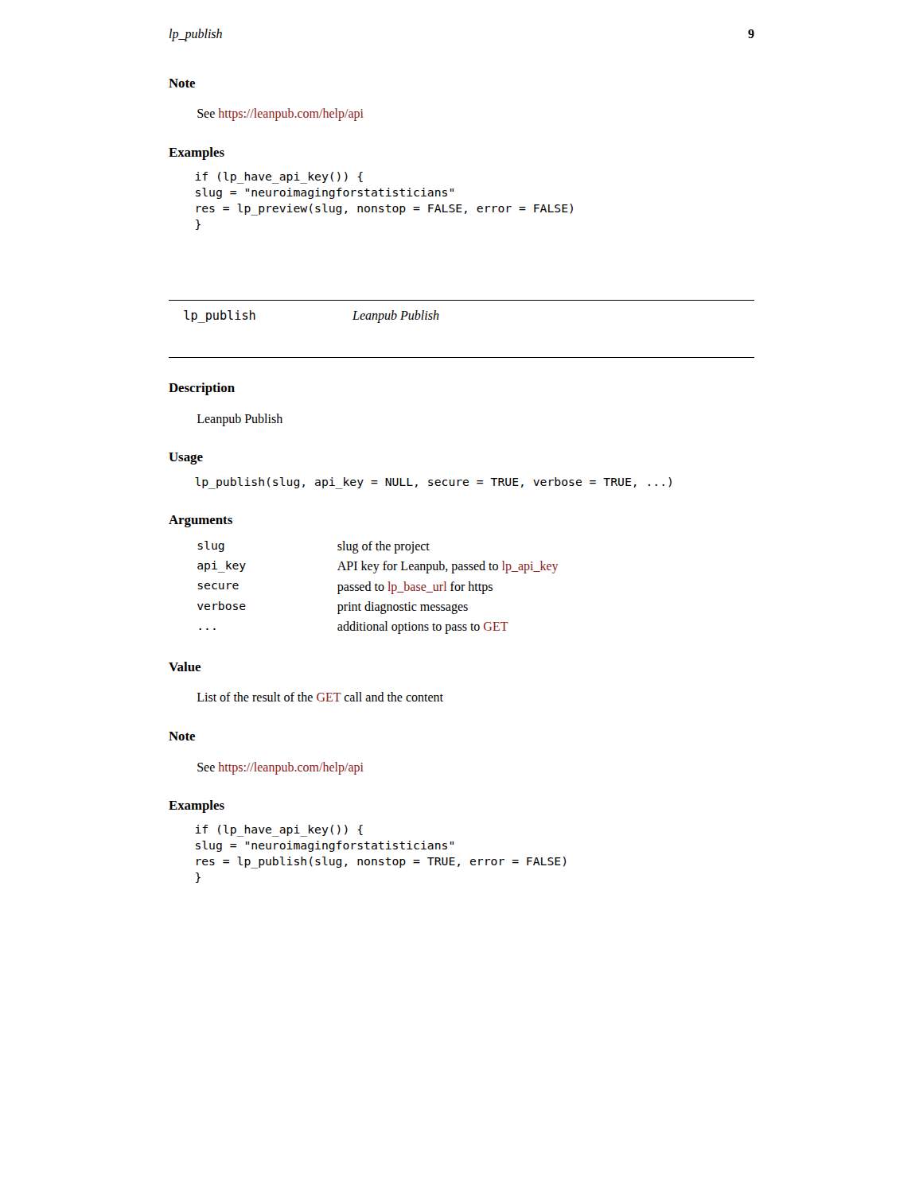lp_publish 9
Note
See https://leanpub.com/help/api
Examples
if (lp_have_api_key()) {
slug = "neuroimagingforstatisticians"
res = lp_preview(slug, nonstop = FALSE, error = FALSE)
}
lp_publish Leanpub Publish
Description
Leanpub Publish
Usage
lp_publish(slug, api_key = NULL, secure = TRUE, verbose = TRUE, ...)
Arguments
| slug | slug of the project |
| api_key | API key for Leanpub, passed to lp_api_key |
| secure | passed to lp_base_url for https |
| verbose | print diagnostic messages |
| ... | additional options to pass to GET |
Value
List of the result of the GET call and the content
Note
See https://leanpub.com/help/api
Examples
if (lp_have_api_key()) {
slug = "neuroimagingforstatisticians"
res = lp_publish(slug, nonstop = TRUE, error = FALSE)
}